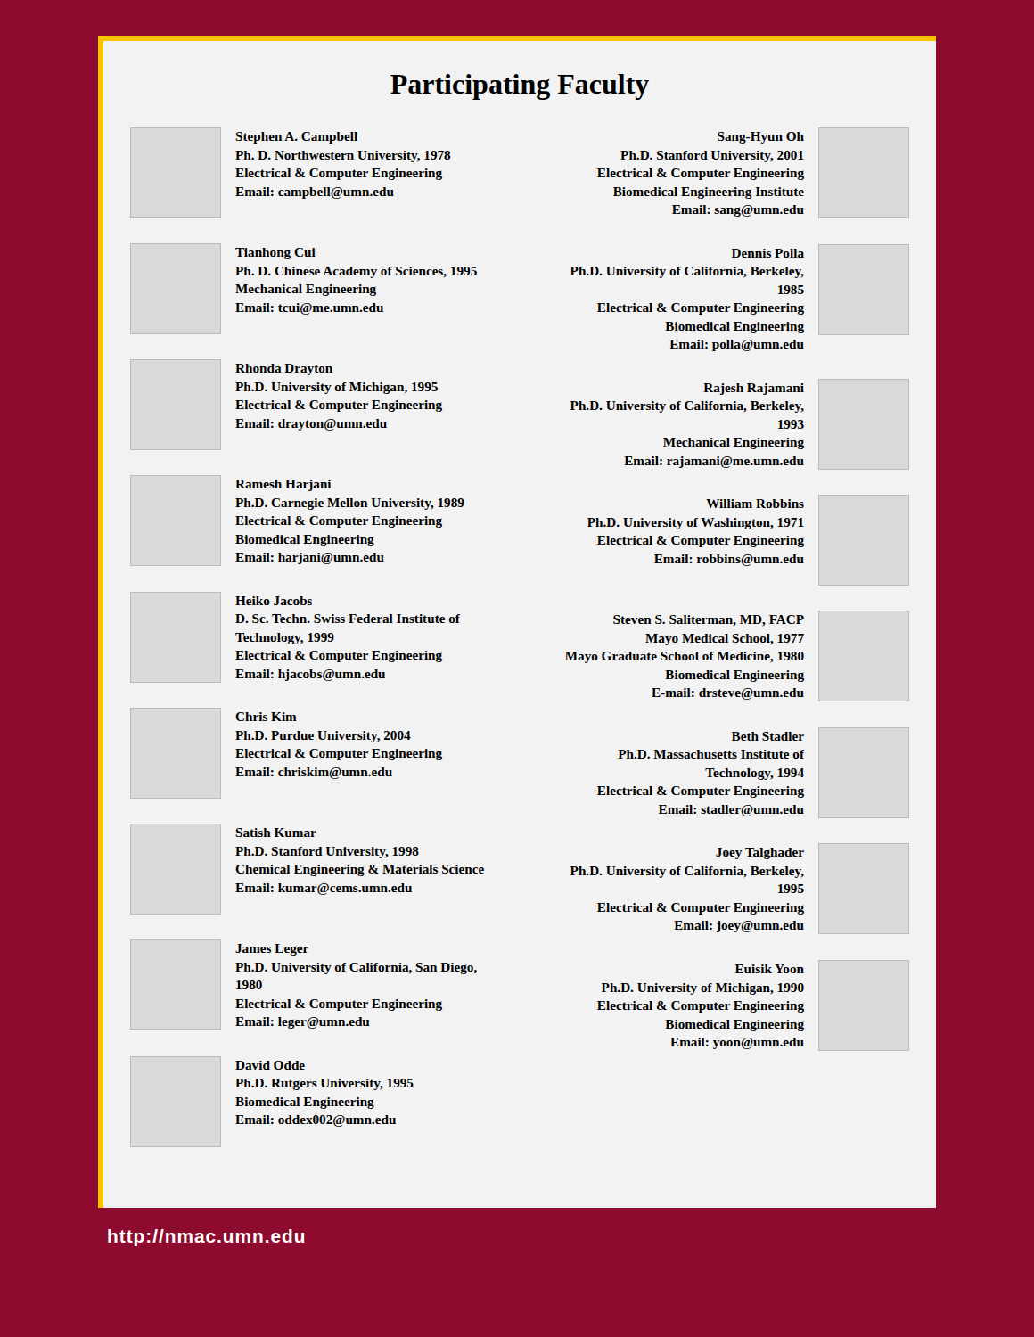Participating Faculty
Stephen A. Campbell
Ph. D. Northwestern University, 1978
Electrical & Computer Engineering
Email: campbell@umn.edu
Tianhong Cui
Ph. D. Chinese Academy of Sciences, 1995
Mechanical Engineering
Email: tcui@me.umn.edu
Rhonda Drayton
Ph.D. University of Michigan, 1995
Electrical & Computer Engineering
Email: drayton@umn.edu
Ramesh Harjani
Ph.D. Carnegie Mellon University, 1989
Electrical & Computer Engineering
Biomedical Engineering
Email: harjani@umn.edu
Heiko Jacobs
D. Sc. Techn. Swiss Federal Institute of
Technology, 1999
Electrical & Computer Engineering
Email: hjacobs@umn.edu
Chris Kim
Ph.D. Purdue University, 2004
Electrical & Computer Engineering
Email: chriskim@umn.edu
Satish Kumar
Ph.D. Stanford University, 1998
Chemical Engineering & Materials Science
Email: kumar@cems.umn.edu
James Leger
Ph.D. University of California, San Diego, 1980
Electrical & Computer Engineering
Email: leger@umn.edu
David Odde
Ph.D. Rutgers University, 1995
Biomedical Engineering
Email: oddex002@umn.edu
Sang-Hyun Oh
Ph.D. Stanford University, 2001
Electrical & Computer Engineering
Biomedical Engineering Institute
Email: sang@umn.edu
Dennis Polla
Ph.D. University of California, Berkeley, 1985
Electrical & Computer Engineering
Biomedical Engineering
Email: polla@umn.edu
Rajesh Rajamani
Ph.D. University of California, Berkeley, 1993
Mechanical Engineering
Email: rajamani@me.umn.edu
William Robbins
Ph.D. University of Washington, 1971
Electrical & Computer Engineering
Email: robbins@umn.edu
Steven S. Saliterman, MD, FACP
Mayo Medical School, 1977
Mayo Graduate School of Medicine, 1980
Biomedical Engineering
E-mail: drsteve@umn.edu
Beth Stadler
Ph.D. Massachusetts Institute of Technology, 1994
Electrical & Computer Engineering
Email: stadler@umn.edu
Joey Talghader
Ph.D. University of California, Berkeley, 1995
Electrical & Computer Engineering
Email: joey@umn.edu
Euisik Yoon
Ph.D. University of Michigan, 1990
Electrical & Computer Engineering
Biomedical Engineering
Email: yoon@umn.edu
http://nmac.umn.edu